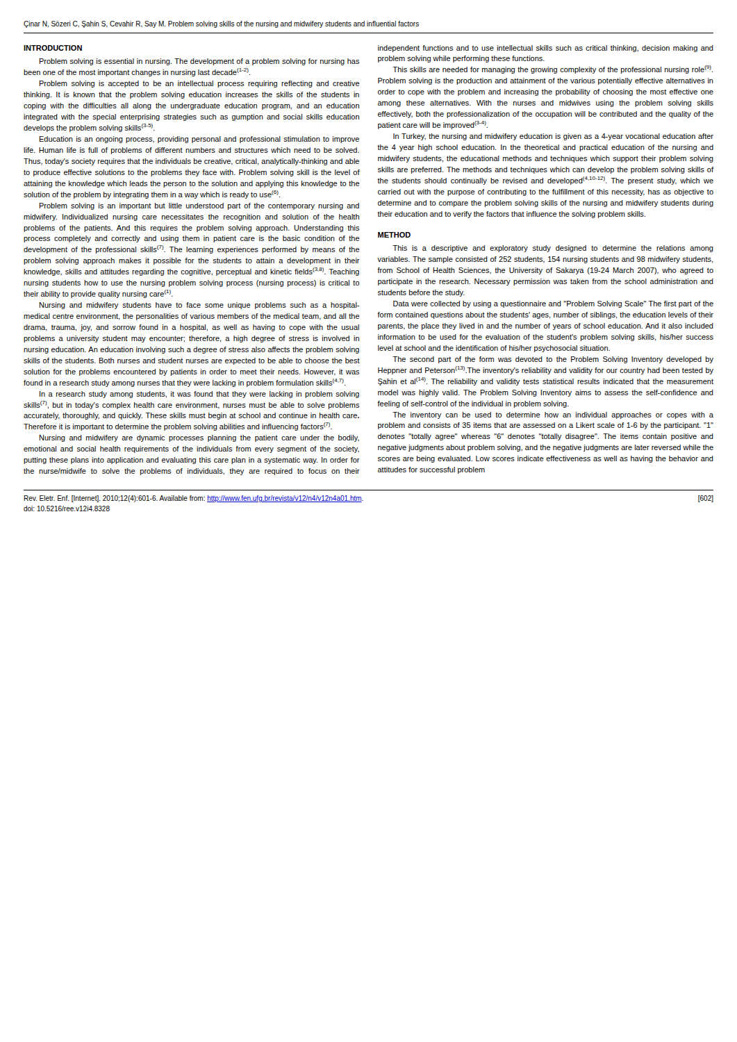Çinar N, Sözeri C, Şahin S, Cevahir R, Say M. Problem solving skills of the nursing and midwifery students and influential factors
INTRODUCTION
Problem solving is essential in nursing. The development of a problem solving for nursing has been one of the most important changes in nursing last decade(1-2).
Problem solving is accepted to be an intellectual process requiring reflecting and creative thinking. It is known that the problem solving education increases the skills of the students in coping with the difficulties all along the undergraduate education program, and an education integrated with the special enterprising strategies such as gumption and social skills education develops the problem solving skills(3-5).
Education is an ongoing process, providing personal and professional stimulation to improve life. Human life is full of problems of different numbers and structures which need to be solved. Thus, today's society requires that the individuals be creative, critical, analytically-thinking and able to produce effective solutions to the problems they face with. Problem solving skill is the level of attaining the knowledge which leads the person to the solution and applying this knowledge to the solution of the problem by integrating them in a way which is ready to use(6).
Problem solving is an important but little understood part of the contemporary nursing and midwifery. Individualized nursing care necessitates the recognition and solution of the health problems of the patients. And this requires the problem solving approach. Understanding this process completely and correctly and using them in patient care is the basic condition of the development of the professional skills(7). The learning experiences performed by means of the problem solving approach makes it possible for the students to attain a development in their knowledge, skills and attitudes regarding the cognitive, perceptual and kinetic fields(3,8). Teaching nursing students how to use the nursing problem solving process (nursing process) is critical to their ability to provide quality nursing care(1).
Nursing and midwifery students have to face some unique problems such as a hospital-medical centre environment, the personalities of various members of the medical team, and all the drama, trauma, joy, and sorrow found in a hospital, as well as having to cope with the usual problems a university student may encounter; therefore, a high degree of stress is involved in nursing education. An education involving such a degree of stress also affects the problem solving skills of the students. Both nurses and student nurses are expected to be able to choose the best solution for the problems encountered by patients in order to meet their needs. However, it was found in a research study among nurses that they were lacking in problem formulation skills(4,7).
In a research study among students, it was found that they were lacking in problem solving skills(7), but in today's complex health care environment, nurses must be able to solve problems accurately, thoroughly, and quickly. These skills must begin at school and continue in health care. Therefore it is important to determine the problem solving abilities and influencing factors(7).
Nursing and midwifery are dynamic processes planning the patient care under the bodily, emotional and social health requirements of the individuals from every segment of the society, putting these plans into application and evaluating this care plan in a systematic way. In order for the nurse/midwife to solve the problems of individuals, they are required to focus on their independent functions and to use intellectual skills such as critical thinking, decision making and problem solving while performing these functions.
This skills are needed for managing the growing complexity of the professional nursing role(9). Problem solving is the production and attainment of the various potentially effective alternatives in order to cope with the problem and increasing the probability of choosing the most effective one among these alternatives. With the nurses and midwives using the problem solving skills effectively, both the professionalization of the occupation will be contributed and the quality of the patient care will be improved(3-4).
In Turkey, the nursing and midwifery education is given as a 4-year vocational education after the 4 year high school education. In the theoretical and practical education of the nursing and midwifery students, the educational methods and techniques which support their problem solving skills are preferred. The methods and techniques which can develop the problem solving skills of the students should continually be revised and developed(4,10-12). The present study, which we carried out with the purpose of contributing to the fulfillment of this necessity, has as objective to determine and to compare the problem solving skills of the nursing and midwifery students during their education and to verify the factors that influence the solving problem skills.
METHOD
This is a descriptive and exploratory study designed to determine the relations among variables. The sample consisted of 252 students, 154 nursing students and 98 midwifery students, from School of Health Sciences, the University of Sakarya (19-24 March 2007), who agreed to participate in the research. Necessary permission was taken from the school administration and students before the study.
Data were collected by using a questionnaire and "Problem Solving Scale" The first part of the form contained questions about the students' ages, number of siblings, the education levels of their parents, the place they lived in and the number of years of school education. And it also included information to be used for the evaluation of the student's problem solving skills, his/her success level at school and the identification of his/her psychosocial situation.
The second part of the form was devoted to the Problem Solving Inventory developed by Heppner and Peterson(13).The inventory's reliability and validity for our country had been tested by Şahin et al(14). The reliability and validity tests statistical results indicated that the measurement model was highly valid. The Problem Solving Inventory aims to assess the self-confidence and feeling of self-control of the individual in problem solving.
The inventory can be used to determine how an individual approaches or copes with a problem and consists of 35 items that are assessed on a Likert scale of 1-6 by the participant. "1" denotes "totally agree" whereas "6" denotes "totally disagree". The items contain positive and negative judgments about problem solving, and the negative judgments are later reversed while the scores are being evaluated. Low scores indicate effectiveness as well as having the behavior and attitudes for successful problem
Rev. Eletr. Enf. [Internet]. 2010;12(4):601-6. Available from: http://www.fen.ufg.br/revista/v12/n4/v12n4a01.htm.
doi: 10.5216/ree.v12i4.8328
[602]